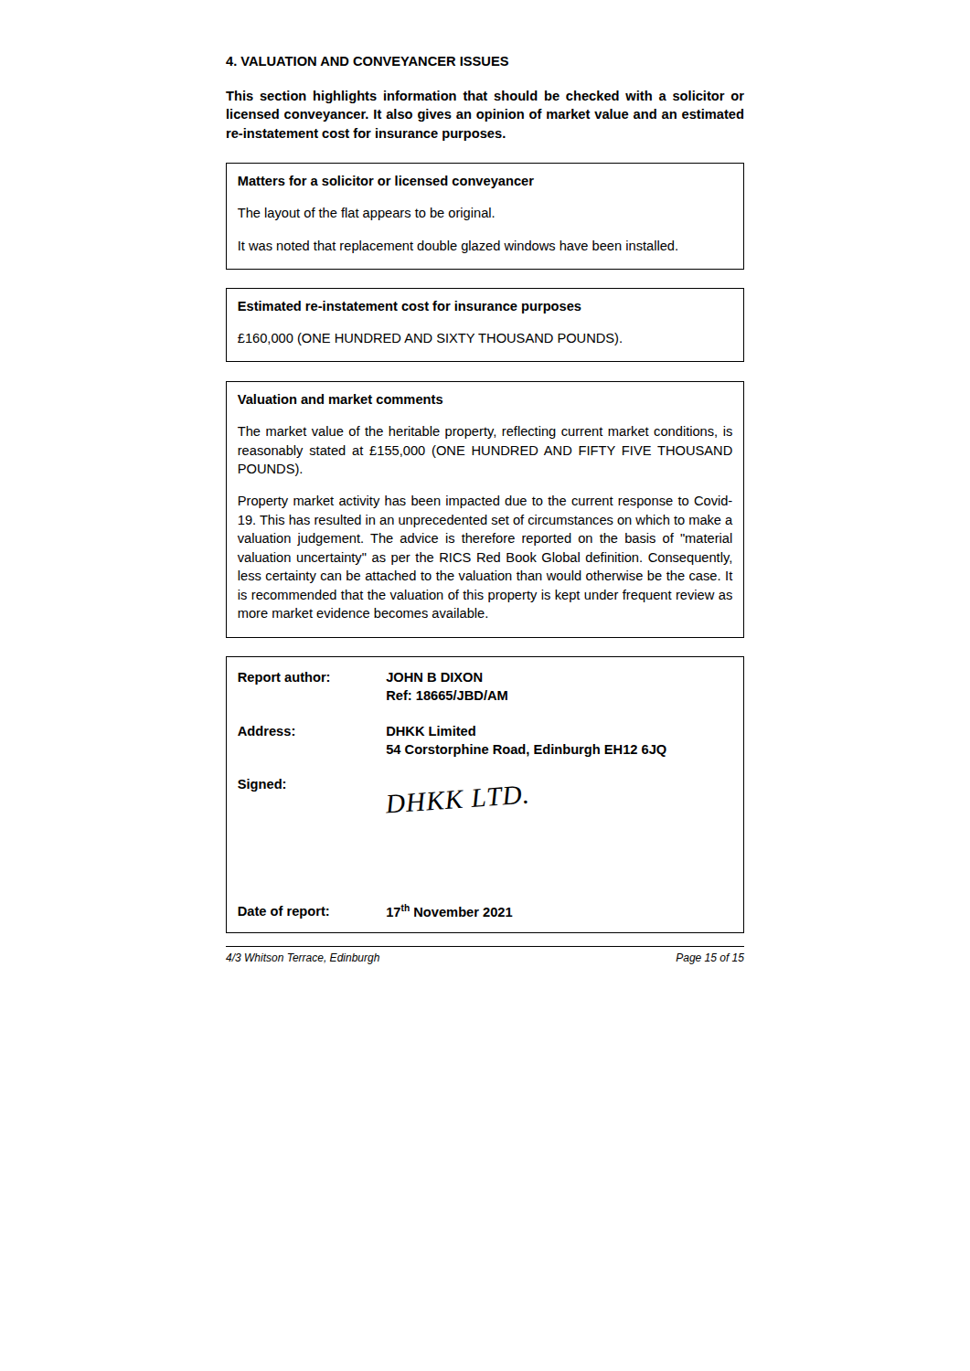4. VALUATION AND CONVEYANCER ISSUES
This section highlights information that should be checked with a solicitor or licensed conveyancer. It also gives an opinion of market value and an estimated re-instatement cost for insurance purposes.
Matters for a solicitor or licensed conveyancer
The layout of the flat appears to be original.
It was noted that replacement double glazed windows have been installed.
Estimated re-instatement cost for insurance purposes
£160,000 (ONE HUNDRED AND SIXTY THOUSAND POUNDS).
Valuation and market comments
The market value of the heritable property, reflecting current market conditions, is reasonably stated at £155,000 (ONE HUNDRED AND FIFTY FIVE THOUSAND POUNDS).
Property market activity has been impacted due to the current response to Covid-19. This has resulted in an unprecedented set of circumstances on which to make a valuation judgement. The advice is therefore reported on the basis of "material valuation uncertainty" as per the RICS Red Book Global definition. Consequently, less certainty can be attached to the valuation than would otherwise be the case. It is recommended that the valuation of this property is kept under frequent review as more market evidence becomes available.
| Report author: | JOHN B DIXON Ref: 18665/JBD/AM |
| Address: | DHKK Limited 54 Corstorphine Road, Edinburgh EH12 6JQ |
| Signed: | DHKK LTD. |
| Date of report: | 17 th November 2021 |
4/3 Whitson Terrace, Edinburgh Page 15 of 15